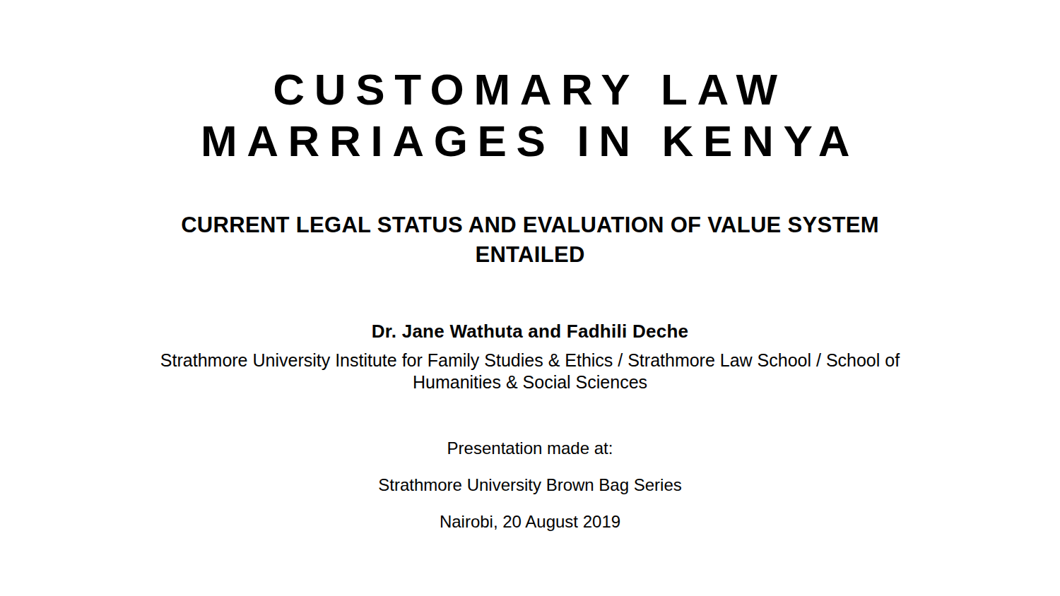CUSTOMARY LAW MARRIAGES IN KENYA
CURRENT LEGAL STATUS AND EVALUATION OF VALUE SYSTEM ENTAILED
Dr. Jane Wathuta and Fadhili Deche
Strathmore University Institute for Family Studies & Ethics / Strathmore Law School / School of Humanities & Social Sciences
Presentation made at:
Strathmore University Brown Bag Series
Nairobi, 20 August 2019